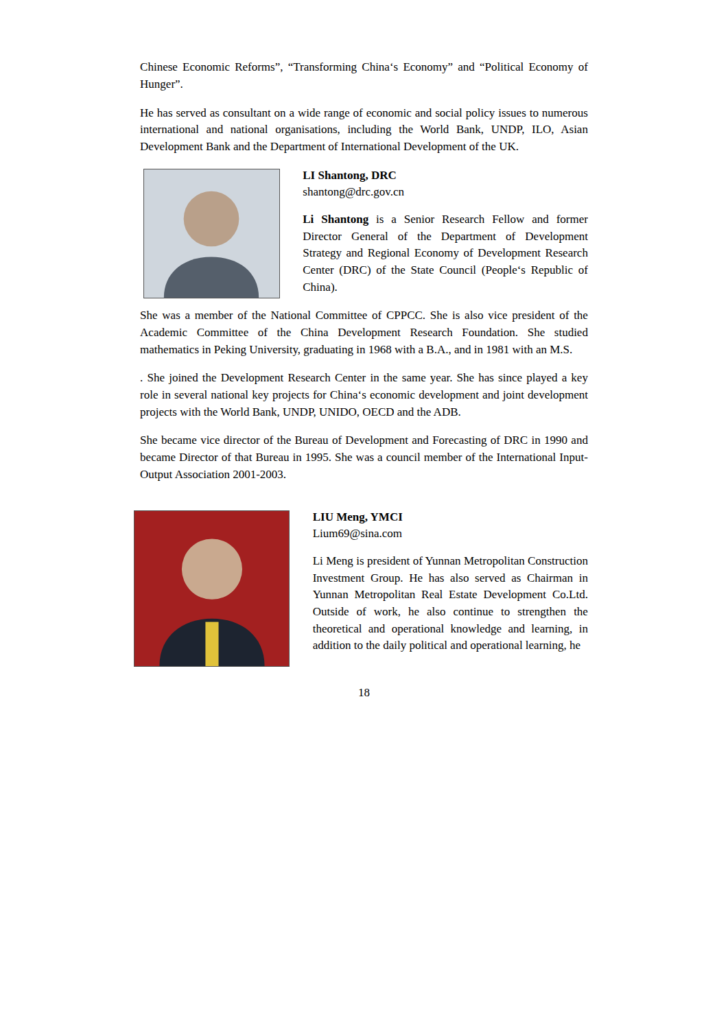Chinese Economic Reforms”, “Transforming China‘s Economy” and “Political Economy of Hunger”.
He has served as consultant on a wide range of economic and social policy issues to numerous international and national organisations, including the World Bank, UNDP, ILO, Asian Development Bank and the Department of International Development of the UK.
LI Shantong, DRC
shantong@drc.gov.cn
Li Shantong is a Senior Research Fellow and former Director General of the Department of Development Strategy and Regional Economy of Development Research Center (DRC) of the State Council (People‘s Republic of China).
She was a member of the National Committee of CPPCC. She is also vice president of the Academic Committee of the China Development Research Foundation. She studied mathematics in Peking University, graduating in 1968 with a B.A., and in 1981 with an M.S.
. She joined the Development Research Center in the same year. She has since played a key role in several national key projects for China‘s economic development and joint development projects with the World Bank, UNDP, UNIDO, OECD and the ADB.
She became vice director of the Bureau of Development and Forecasting of DRC in 1990 and became Director of that Bureau in 1995. She was a council member of the International Input-Output Association 2001-2003.
LIU Meng, YMCI
Lium69@sina.com
Li Meng is president of Yunnan Metropolitan Construction Investment Group. He has also served as Chairman in Yunnan Metropolitan Real Estate Development Co.Ltd. Outside of work, he also continue to strengthen the theoretical and operational knowledge and learning, in addition to the daily political and operational learning, he
18